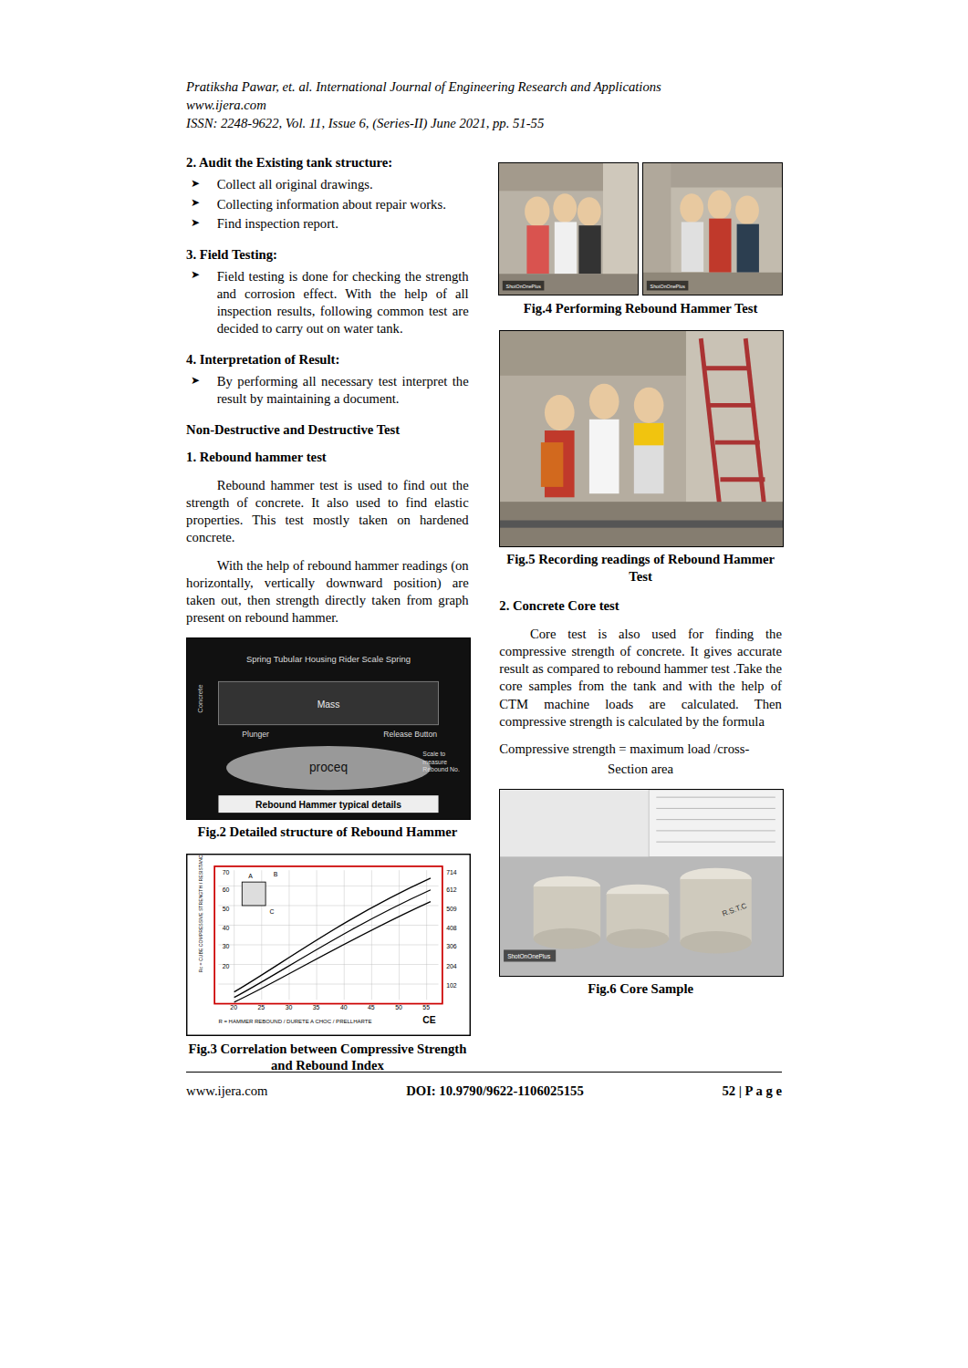Pratiksha Pawar, et. al. International Journal of Engineering Research and Applications
www.ijera.com
ISSN: 2248-9622, Vol. 11, Issue 6, (Series-II) June 2021, pp. 51-55
2. Audit the Existing tank structure:
Collect all original drawings.
Collecting information about repair works.
Find inspection report.
3. Field Testing:
Field testing is done for checking the strength and corrosion effect. With the help of all inspection results, following common test are decided to carry out on water tank.
4. Interpretation of Result:
By performing all necessary test interpret the result by maintaining a document.
Non-Destructive and Destructive Test
1. Rebound hammer test
Rebound hammer test is used to find out the strength of concrete. It also used to find elastic properties. This test mostly taken on hardened concrete.
With the help of rebound hammer readings (on horizontally, vertically downward position) are taken out, then strength directly taken from graph present on rebound hammer.
Fig.2 Detailed structure of Rebound Hammer
Fig.3 Correlation between Compressive Strength and Rebound Index
Fig.4 Performing Rebound Hammer Test
Fig.5 Recording readings of Rebound Hammer Test
2. Concrete Core test
Core test is also used for finding the compressive strength of concrete. It gives accurate result as compared to rebound hammer test .Take the core samples from the tank and with the help of CTM machine loads are calculated. Then compressive strength is calculated by the formula
Compressive strength = maximum load /cross-
Section area
Fig.6 Core Sample
www.ijera.com
DOI: 10.9790/9622-1106025155
52 | P a g e